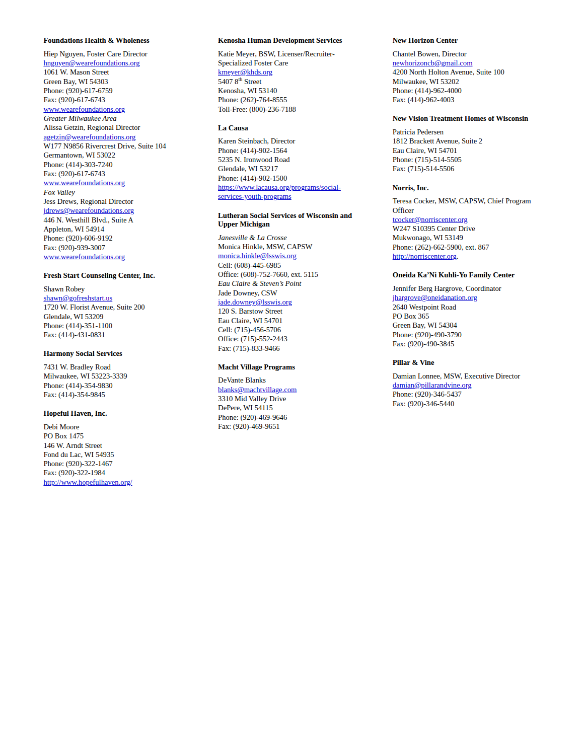Foundations Health & Wholeness
Hiep Nguyen, Foster Care Director
hnguyen@wearefoundations.org
1061 W. Mason Street
Green Bay, WI 54303
Phone: (920)-617-6759
Fax: (920)-617-6743
www.wearefoundations.org
Greater Milwaukee Area
Alissa Getzin, Regional Director
agetzin@wearefoundations.org
W177 N9856 Rivercrest Drive, Suite 104
Germantown, WI 53022
Phone: (414)-303-7240
Fax: (920)-617-6743
www.wearefoundations.org
Fox Valley
Jess Drews, Regional Director
jdrews@wearefoundations.org
446 N. Westhill Blvd., Suite A
Appleton, WI 54914
Phone: (920)-606-9192
Fax: (920)-939-3007
www.wearefoundations.org
Fresh Start Counseling Center, Inc.
Shawn Robey
shawn@gofreshstart.us
1720 W. Florist Avenue, Suite 200
Glendale, WI 53209
Phone: (414)-351-1100
Fax: (414)-431-0831
Harmony Social Services
7431 W. Bradley Road
Milwaukee, WI 53223-3339
Phone: (414)-354-9830
Fax: (414)-354-9845
Hopeful Haven, Inc.
Debi Moore
PO Box 1475
146 W. Arndt Street
Fond du Lac, WI 54935
Phone: (920)-322-1467
Fax: (920)-322-1984
http://www.hopefulhaven.org/
Kenosha Human Development Services
Katie Meyer, BSW, Licenser/Recruiter-Specialized Foster Care
kmeyer@khds.org
5407 8th Street
Kenosha, WI 53140
Phone: (262)-764-8555
Toll-Free: (800)-236-7188
La Causa
Karen Steinbach, Director
Phone: (414)-902-1564
5235 N. Ironwood Road
Glendale, WI 53217
Phone: (414)-902-1500
https://www.lacausa.org/programs/social-services-youth-programs
Lutheran Social Services of Wisconsin and Upper Michigan
Janesville & La Crosse
Monica Hinkle, MSW, CAPSW
monica.hinkle@lsswis.org
Cell: (608)-445-6985
Office: (608)-752-7660, ext. 5115
Eau Claire & Steven’s Point
Jade Downey, CSW
jade.downey@lsswis.org
120 S. Barstow Street
Eau Claire, WI 54701
Cell: (715)-456-5706
Office: (715)-552-2443
Fax: (715)-833-9466
Macht Village Programs
DeVante Blanks
blanks@machtvillage.com
3310 Mid Valley Drive
DePere, WI 54115
Phone: (920)-469-9646
Fax: (920)-469-9651
New Horizon Center
Chantel Bowen, Director
newhorizoncb@gmail.com
4200 North Holton Avenue, Suite 100
Milwaukee, WI 53202
Phone: (414)-962-4000
Fax: (414)-962-4003
New Vision Treatment Homes of Wisconsin
Patricia Pedersen
1812 Brackett Avenue, Suite 2
Eau Claire, WI 54701
Phone: (715)-514-5505
Fax: (715)-514-5506
Norris, Inc.
Teresa Cocker, MSW, CAPSW, Chief Program Officer
tcocker@norriscenter.org
W247 S10395 Center Drive
Mukwonago, WI 53149
Phone: (262)-662-5900, ext. 867
http://norriscenter.org.
Oneida Ka’Ni Kuhli-Yo Family Center
Jennifer Berg Hargrove, Coordinator
jhargrove@oneidanation.org
2640 Westpoint Road
PO Box 365
Green Bay, WI 54304
Phone: (920)-490-3790
Fax: (920)-490-3845
Pillar & Vine
Damian Lonnee, MSW, Executive Director
damian@pillarandvine.org
Phone: (920)-346-5437
Fax: (920)-346-5440